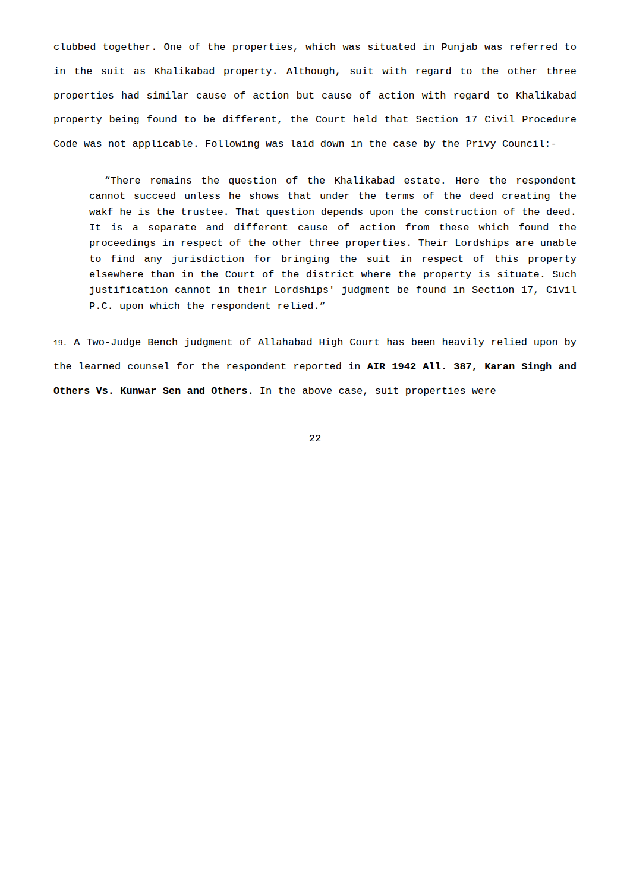clubbed together. One of the properties, which was situated in Punjab was referred to in the suit as Khalikabad property. Although, suit with regard to the other three properties had similar cause of action but cause of action with regard to Khalikabad property being found to be different, the Court held that Section 17 Civil Procedure Code was not applicable. Following was laid down in the case by the Privy Council:-
“There remains the question of the Khalikabad estate. Here the respondent cannot succeed unless he shows that under the terms of the deed creating the wakf he is the trustee. That question depends upon the construction of the deed. It is a separate and different cause of action from these which found the proceedings in respect of the other three properties. Their Lordships are unable to find any jurisdiction for bringing the suit in respect of this property elsewhere than in the Court of the district where the property is situate. Such justification cannot in their Lordships' judgment be found in Section 17, Civil P.C. upon which the respondent relied.”
19. A Two-Judge Bench judgment of Allahabad High Court has been heavily relied upon by the learned counsel for the respondent reported in AIR 1942 All. 387, Karan Singh and Others Vs. Kunwar Sen and Others. In the above case, suit properties were
22